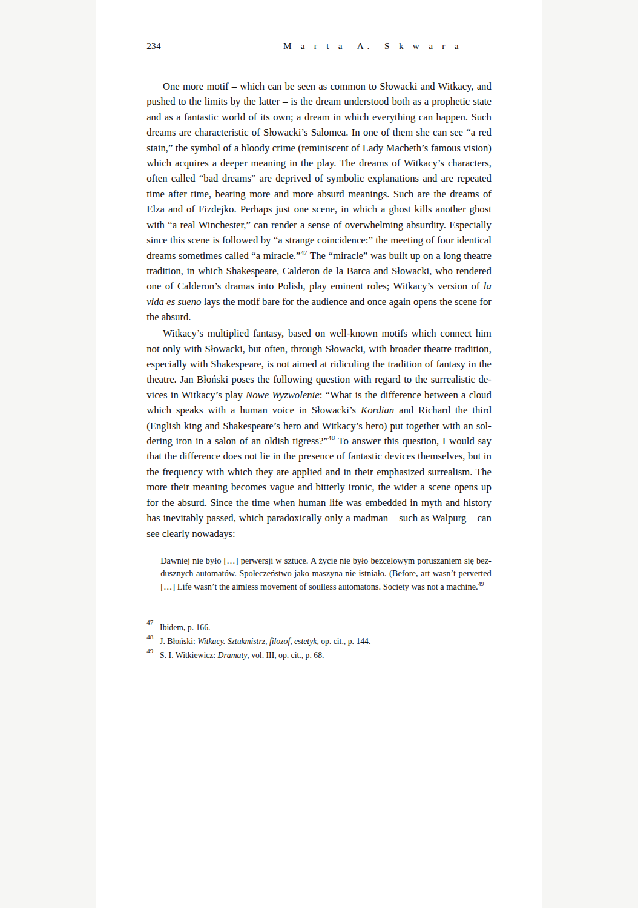234 M a r t a A. S k w a r a
One more motif – which can be seen as common to Słowacki and Witkacy, and pushed to the limits by the latter – is the dream understood both as a prophetic state and as a fantastic world of its own; a dream in which everything can happen. Such dreams are characteristic of Słowacki’s Salomea. In one of them she can see “a red stain,” the symbol of a bloody crime (reminiscent of Lady Macbeth’s famous vision) which acquires a deeper meaning in the play. The dreams of Witkacy’s characters, often called “bad dreams” are deprived of symbolic explanations and are repeated time after time, bearing more and more absurd meanings. Such are the dreams of Elza and of Fizdejko. Perhaps just one scene, in which a ghost kills another ghost with “a real Winchester,” can render a sense of overwhelming absurdity. Especially since this scene is followed by “a strange coincidence:” the meeting of four identical dreams sometimes called “a miracle.”47 The “miracle” was built up on a long theatre tradition, in which Shakespeare, Calderon de la Barca and Słowacki, who rendered one of Calderon’s dramas into Polish, play eminent roles; Witkacy’s version of la vida es sueno lays the motif bare for the audience and once again opens the scene for the absurd.
Witkacy’s multiplied fantasy, based on well-known motifs which connect him not only with Słowacki, but often, through Słowacki, with broader theatre tradition, especially with Shakespeare, is not aimed at ridiculing the tradition of fantasy in the theatre. Jan Błoński poses the following question with regard to the surrealistic devices in Witkacy’s play Nowe Wyzwolenie: “What is the difference between a cloud which speaks with a human voice in Słowacki’s Kordian and Richard the third (English king and Shakespeare’s hero and Witkacy’s hero) put together with an soldering iron in a salon of an oldish tigress?”48 To answer this question, I would say that the difference does not lie in the presence of fantastic devices themselves, but in the frequency with which they are applied and in their emphasized surrealism. The more their meaning becomes vague and bitterly ironic, the wider a scene opens up for the absurd. Since the time when human life was embedded in myth and history has inevitably passed, which paradoxically only a madman – such as Walpurg – can see clearly nowadays:
Dawniej nie było […] perwersji w sztuce. A życie nie było bezcelowym poruszaniem się bezdusznych automatów. Społeczeństwo jako maszyna nie istniało. (Before, art wasn’t perverted […] Life wasn’t the aimless movement of soulless automatons. Society was not a machine.49
47 Ibidem, p. 166.
48 J. Błoński: Witkacy. Sztukmistrz, filozof, estetyk, op. cit., p. 144.
49 S. I. Witkiewicz: Dramaty, vol. III, op. cit., p. 68.